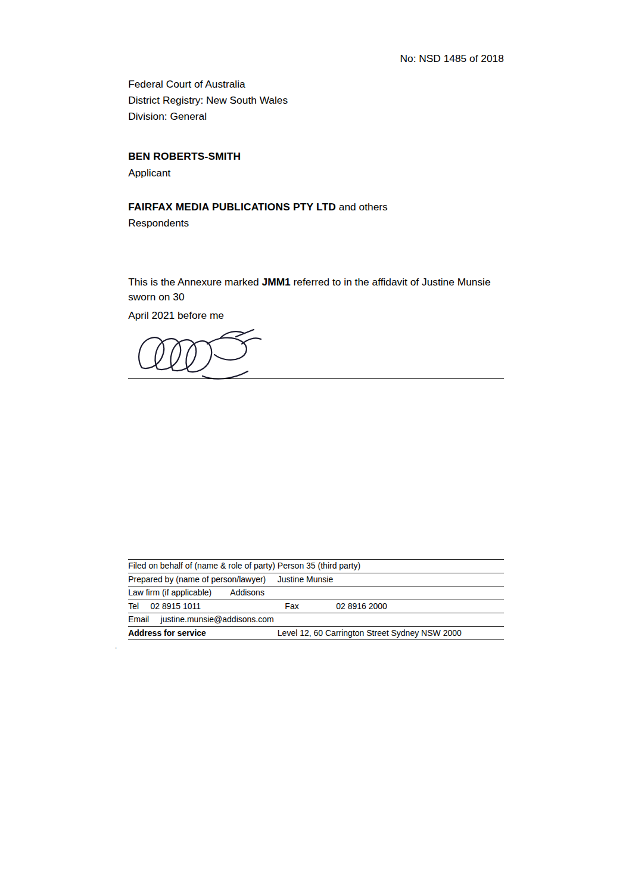No: NSD 1485 of 2018
Federal Court of Australia
District Registry: New South Wales
Division: General
BEN ROBERTS-SMITH
Applicant
FAIRFAX MEDIA PUBLICATIONS PTY LTD and others
Respondents
This is the Annexure marked JMM1 referred to in the affidavit of Justine Munsie sworn on 30
April 2021 before me
| Filed on behalf of (name & role of party) | Person 35 (third party) |
| Prepared by (name of person/lawyer) | Justine Munsie |
| Law firm (if applicable) Addisons | |
| Tel 02 8915 1011 | | Fax | 02 8916 2000 |
| Email justine.munsie@addisons.com |
| Address for service | Level 12, 60 Carrington Street Sydney NSW 2000 |
.